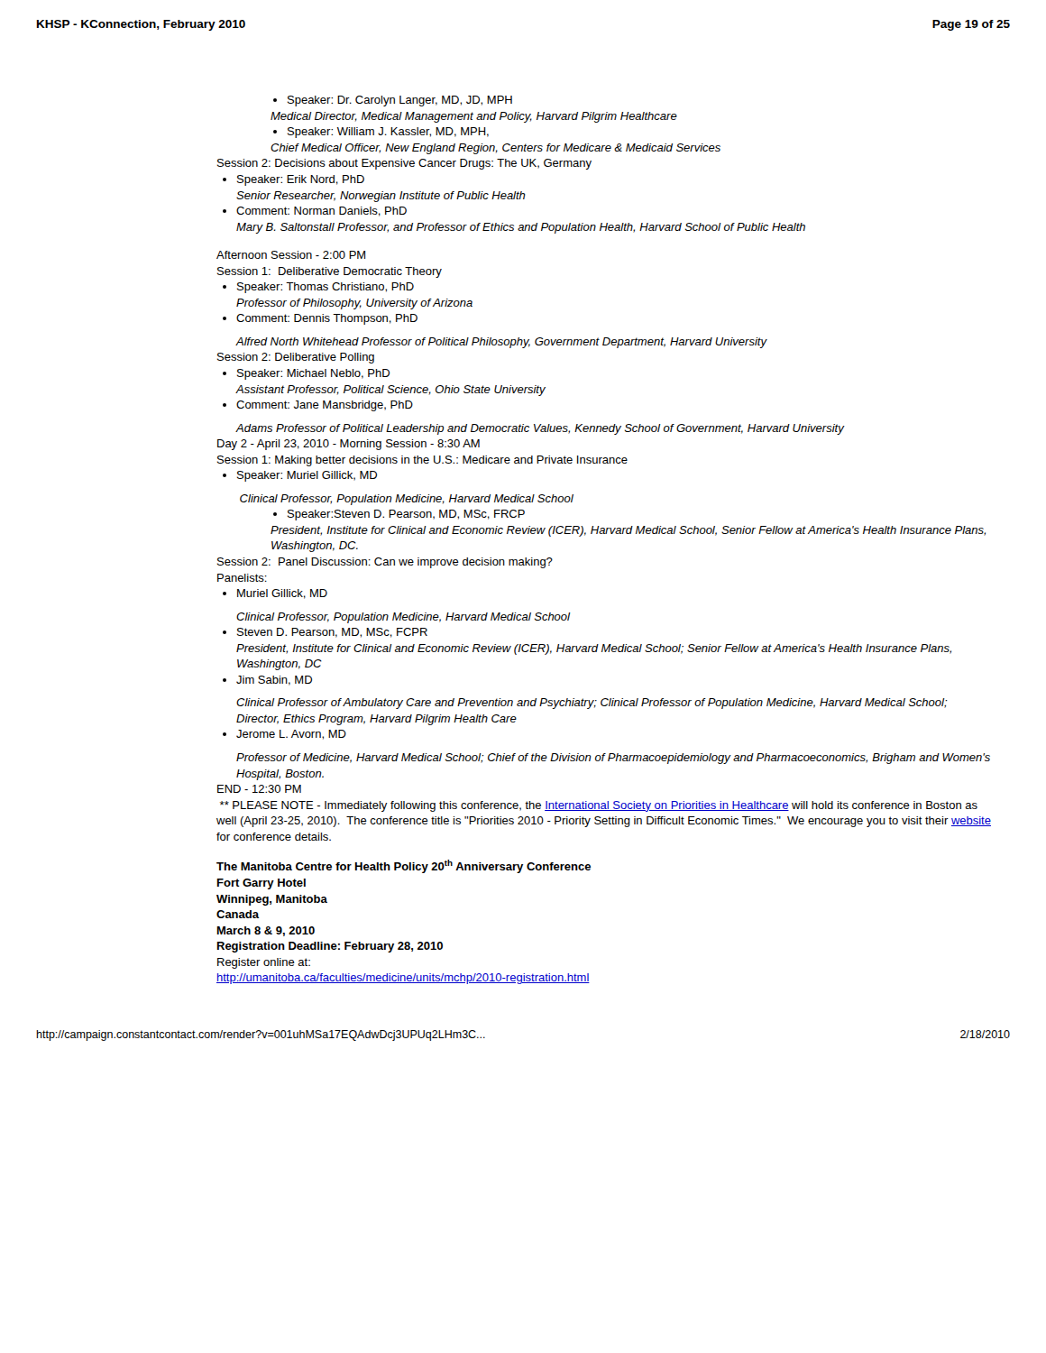KHSP - KConnection, February 2010
Page 19 of 25
Speaker: Dr. Carolyn Langer, MD, JD, MPH
Medical Director, Medical Management and Policy, Harvard Pilgrim Healthcare
Speaker: William J. Kassler, MD, MPH,
Chief Medical Officer, New England Region, Centers for Medicare & Medicaid Services
Session 2: Decisions about Expensive Cancer Drugs: The UK, Germany
Speaker: Erik Nord, PhD
Senior Researcher, Norwegian Institute of Public Health
Comment: Norman Daniels, PhD
Mary B. Saltonstall Professor, and Professor of Ethics and Population Health, Harvard School of Public Health
Afternoon Session - 2:00 PM
Session 1: Deliberative Democratic Theory
Speaker: Thomas Christiano, PhD
Professor of Philosophy, University of Arizona
Comment: Dennis Thompson, PhD
Alfred North Whitehead Professor of Political Philosophy, Government Department, Harvard University
Session 2: Deliberative Polling
Speaker: Michael Neblo, PhD
Assistant Professor, Political Science, Ohio State University
Comment: Jane Mansbridge, PhD
Adams Professor of Political Leadership and Democratic Values, Kennedy School of Government, Harvard University
Day 2 - April 23, 2010 - Morning Session - 8:30 AM
Session 1: Making better decisions in the U.S.: Medicare and Private Insurance
Speaker: Muriel Gillick, MD
Clinical Professor, Population Medicine, Harvard Medical School
Speaker:Steven D. Pearson, MD, MSc, FRCP
President, Institute for Clinical and Economic Review (ICER), Harvard Medical School, Senior Fellow at America's Health Insurance Plans, Washington, DC.
Session 2: Panel Discussion: Can we improve decision making?
Panelists:
Muriel Gillick, MD
Clinical Professor, Population Medicine, Harvard Medical School
Steven D. Pearson, MD, MSc, FCPR
President, Institute for Clinical and Economic Review (ICER), Harvard Medical School; Senior Fellow at America's Health Insurance Plans, Washington, DC
Jim Sabin, MD
Clinical Professor of Ambulatory Care and Prevention and Psychiatry; Clinical Professor of Population Medicine, Harvard Medical School; Director, Ethics Program, Harvard Pilgrim Health Care
Jerome L. Avorn, MD
Professor of Medicine, Harvard Medical School; Chief of the Division of Pharmacoepidemiology and Pharmacoeconomics, Brigham and Women's Hospital, Boston.
END - 12:30 PM
** PLEASE NOTE - Immediately following this conference, the International Society on Priorities in Healthcare will hold its conference in Boston as well (April 23-25, 2010). The conference title is "Priorities 2010 - Priority Setting in Difficult Economic Times." We encourage you to visit their website for conference details.
The Manitoba Centre for Health Policy 20th Anniversary Conference
Fort Garry Hotel
Winnipeg, Manitoba
Canada
March 8 & 9, 2010
Registration Deadline: February 28, 2010
Register online at:
http://umanitoba.ca/faculties/medicine/units/mchp/2010-registration.html
http://campaign.constantcontact.com/render?v=001uhMSa17EQAdwDcj3UPUq2LHm3C...
2/18/2010